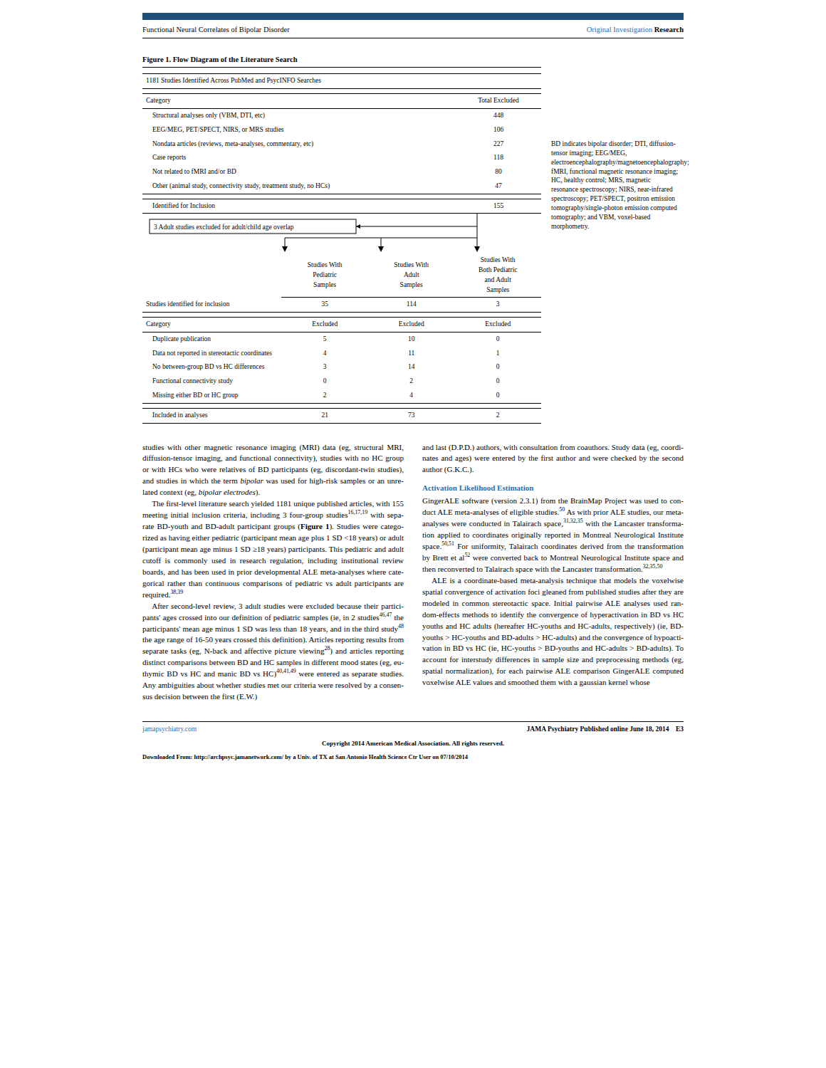Functional Neural Correlates of Bipolar Disorder
Original Investigation Research
Figure 1. Flow Diagram of the Literature Search
| 1181 Studies Identified Across PubMed and PsycINFO Searches | |
| Category | Total Excluded |
| Structural analyses only (VBM, DTI, etc) | 448 |
| EEG/MEG, PET/SPECT, NIRS, or MRS studies | 106 |
| Nondata articles (reviews, meta-analyses, commentary, etc) | 227 |
| Case reports | 118 |
| Not related to fMRI and/or BD | 80 |
| Other (animal study, connectivity study, treatment study, no HCs) | 47 |
| Identified for Inclusion | 155 |
3 Adult studies excluded for adult/child age overlap
| | Studies With Pediatric Samples | Studies With Adult Samples | Studies With Both Pediatric and Adult Samples |
| Studies identified for inclusion | 35 | 114 | 3 |
| Category | Excluded | Excluded | Excluded |
| Duplicate publication | 5 | 10 | 0 |
| Data not reported in stereotactic coordinates | 4 | 11 | 1 |
| No between-group BD vs HC differences | 3 | 14 | 0 |
| Functional connectivity study | 0 | 2 | 0 |
| Missing either BD or HC group | 2 | 4 | 0 |
| Included in analyses | 21 | 73 | 2 |
BD indicates bipolar disorder; DTI, diffusion-tensor imaging; EEG/MEG, electroencephalography/magnetoencephalography; fMRI, functional magnetic resonance imaging; HC, healthy control; MRS, magnetic resonance spectroscopy; NIRS, near-infrared spectroscopy; PET/SPECT, positron emission tomography/single-photon emission computed tomography; and VBM, voxel-based morphometry.
studies with other magnetic resonance imaging (MRI) data (eg, structural MRI, diffusion-tensor imaging, and functional connectivity), studies with no HC group or with HCs who were relatives of BD participants (eg, discordant-twin studies), and studies in which the term bipolar was used for high-risk samples or an unrelated context (eg, bipolar electrodes).
The first-level literature search yielded 1181 unique published articles, with 155 meeting initial inclusion criteria, including 3 four-group studies16,17,19 with separate BD-youth and BD-adult participant groups (Figure 1). Studies were categorized as having either pediatric (participant mean age plus 1 SD <18 years) or adult (participant mean age minus 1 SD ≥18 years) participants. This pediatric and adult cutoff is commonly used in research regulation, including institutional review boards, and has been used in prior developmental ALE meta-analyses where categorical rather than continuous comparisons of pediatric vs adult participants are required.38,39
After second-level review, 3 adult studies were excluded because their participants' ages crossed into our definition of pediatric samples (ie, in 2 studies46,47 the participants' mean age minus 1 SD was less than 18 years, and in the third study48 the age range of 16-50 years crossed this definition). Articles reporting results from separate tasks (eg, N-back and affective picture viewing28) and articles reporting distinct comparisons between BD and HC samples in different mood states (eg, euthymic BD vs HC and manic BD vs HC)40,41,49 were entered as separate studies. Any ambiguities about whether studies met our criteria were resolved by a consensus decision between the first (E.W.)
and last (D.P.D.) authors, with consultation from coauthors. Study data (eg, coordinates and ages) were entered by the first author and were checked by the second author (G.K.C.).
Activation Likelihood Estimation
GingerALE software (version 2.3.1) from the BrainMap Project was used to conduct ALE meta-analyses of eligible studies.50 As with prior ALE studies, our meta-analyses were conducted in Talairach space,31,32,35 with the Lancaster transformation applied to coordinates originally reported in Montreal Neurological Institute space.50,51 For uniformity, Talairach coordinates derived from the transformation by Brett et al52 were converted back to Montreal Neurological Institute space and then reconverted to Talairach space with the Lancaster transformation.32,35,50
ALE is a coordinate-based meta-analysis technique that models the voxelwise spatial convergence of activation foci gleaned from published studies after they are modeled in common stereotactic space. Initial pairwise ALE analyses used random-effects methods to identify the convergence of hyperactivation in BD vs HC youths and HC adults (hereafter HC-youths and HC-adults, respectively) (ie, BD-youths > HC-youths and BD-adults > HC-adults) and the convergence of hypoactivation in BD vs HC (ie, HC-youths > BD-youths and HC-adults > BD-adults). To account for interstudy differences in sample size and preprocessing methods (eg, spatial normalization), for each pairwise ALE comparison GingerALE computed voxelwise ALE values and smoothed them with a gaussian kernel whose
jamapsychiatry.com
JAMA Psychiatry Published online June 18, 2014 E3
Copyright 2014 American Medical Association. All rights reserved.
Downloaded From: http://archpsyc.jamanetwork.com/ by a Univ. of TX at San Antonio Health Science Ctr User on 07/10/2014